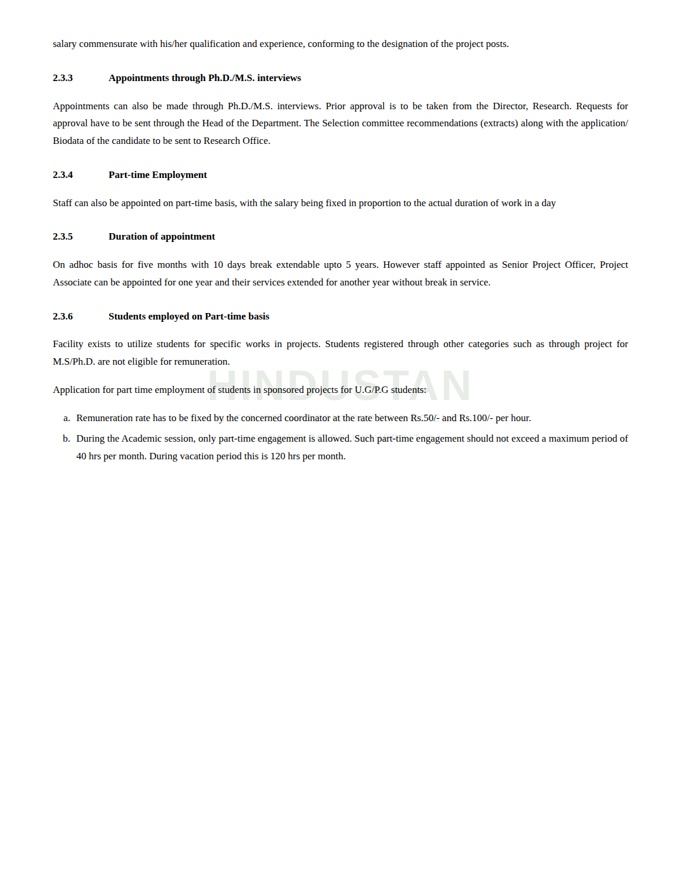HINDUSTAN
INSTITUTE OF TECHNOLOGY & SCIENCE
(DEEMED TO BE UNIVERSITY)
salary commensurate with his/her qualification and experience, conforming to the designation of the project posts.
2.3.3 Appointments through Ph.D./M.S. interviews
Appointments can also be made through Ph.D./M.S. interviews. Prior approval is to be taken from the Director, Research. Requests for approval have to be sent through the Head of the Department. The Selection committee recommendations (extracts) along with the application/ Biodata of the candidate to be sent to Research Office.
2.3.4 Part-time Employment
Staff can also be appointed on part-time basis, with the salary being fixed in proportion to the actual duration of work in a day
2.3.5 Duration of appointment
On adhoc basis for five months with 10 days break extendable upto 5 years. However staff appointed as Senior Project Officer, Project Associate can be appointed for one year and their services extended for another year without break in service.
2.3.6 Students employed on Part-time basis
Facility exists to utilize students for specific works in projects. Students registered through other categories such as through project for M.S/Ph.D. are not eligible for remuneration.
Application for part time employment of students in sponsored projects for U.G/P.G students:
Remuneration rate has to be fixed by the concerned coordinator at the rate between Rs.50/- and Rs.100/- per hour.
During the Academic session, only part-time engagement is allowed. Such part-time engagement should not exceed a maximum period of 40 hrs per month. During vacation period this is 120 hrs per month.